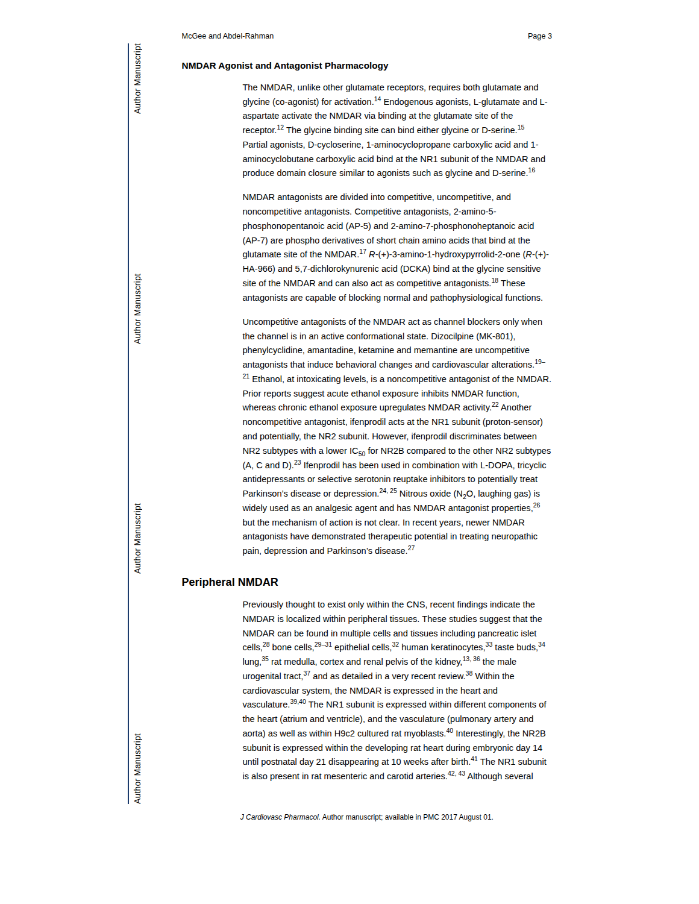Author Manuscript Author Manuscript Author Manuscript Author Manuscript
McGee and Abdel-Rahman Page 3
NMDAR Agonist and Antagonist Pharmacology
The NMDAR, unlike other glutamate receptors, requires both glutamate and glycine (co-agonist) for activation.14 Endogenous agonists, L-glutamate and L-aspartate activate the NMDAR via binding at the glutamate site of the receptor.12 The glycine binding site can bind either glycine or D-serine.15 Partial agonists, D-cycloserine, 1-aminocyclopropane carboxylic acid and 1-aminocyclobutane carboxylic acid bind at the NR1 subunit of the NMDAR and produce domain closure similar to agonists such as glycine and D-serine.16
NMDAR antagonists are divided into competitive, uncompetitive, and noncompetitive antagonists. Competitive antagonists, 2-amino-5-phosphonopentanoic acid (AP-5) and 2-amino-7-phosphonoheptanoic acid (AP-7) are phospho derivatives of short chain amino acids that bind at the glutamate site of the NMDAR.17 R-(+)-3-amino-1-hydroxypyrrolid-2-one (R-(+)-HA-966) and 5,7-dichlorokynurenic acid (DCKA) bind at the glycine sensitive site of the NMDAR and can also act as competitive antagonists.18 These antagonists are capable of blocking normal and pathophysiological functions.
Uncompetitive antagonists of the NMDAR act as channel blockers only when the channel is in an active conformational state. Dizocilpine (MK-801), phenylcyclidine, amantadine, ketamine and memantine are uncompetitive antagonists that induce behavioral changes and cardiovascular alterations.19–21 Ethanol, at intoxicating levels, is a noncompetitive antagonist of the NMDAR. Prior reports suggest acute ethanol exposure inhibits NMDAR function, whereas chronic ethanol exposure upregulates NMDAR activity.22 Another noncompetitive antagonist, ifenprodil acts at the NR1 subunit (proton-sensor) and potentially, the NR2 subunit. However, ifenprodil discriminates between NR2 subtypes with a lower IC50 for NR2B compared to the other NR2 subtypes (A, C and D).23 Ifenprodil has been used in combination with L-DOPA, tricyclic antidepressants or selective serotonin reuptake inhibitors to potentially treat Parkinson’s disease or depression.24, 25 Nitrous oxide (N2O, laughing gas) is widely used as an analgesic agent and has NMDAR antagonist properties,26 but the mechanism of action is not clear. In recent years, newer NMDAR antagonists have demonstrated therapeutic potential in treating neuropathic pain, depression and Parkinson’s disease.27
Peripheral NMDAR
Previously thought to exist only within the CNS, recent findings indicate the NMDAR is localized within peripheral tissues. These studies suggest that the NMDAR can be found in multiple cells and tissues including pancreatic islet cells,28 bone cells,29–31 epithelial cells,32 human keratinocytes,33 taste buds,34 lung,35 rat medulla, cortex and renal pelvis of the kidney,13, 36 the male urogenital tract,37 and as detailed in a very recent review.38 Within the cardiovascular system, the NMDAR is expressed in the heart and vasculature.39,40 The NR1 subunit is expressed within different components of the heart (atrium and ventricle), and the vasculature (pulmonary artery and aorta) as well as within H9c2 cultured rat myoblasts.40 Interestingly, the NR2B subunit is expressed within the developing rat heart during embryonic day 14 until postnatal day 21 disappearing at 10 weeks after birth.41 The NR1 subunit is also present in rat mesenteric and carotid arteries.42, 43 Although several
J Cardiovasc Pharmacol. Author manuscript; available in PMC 2017 August 01.